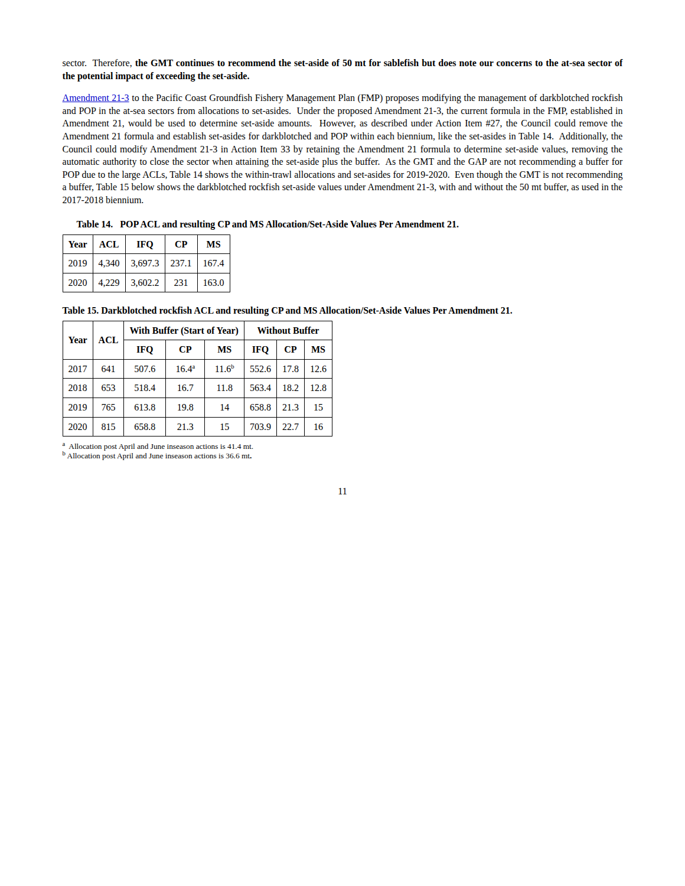sector. Therefore, the GMT continues to recommend the set-aside of 50 mt for sablefish but does note our concerns to the at-sea sector of the potential impact of exceeding the set-aside.
Amendment 21-3 to the Pacific Coast Groundfish Fishery Management Plan (FMP) proposes modifying the management of darkblotched rockfish and POP in the at-sea sectors from allocations to set-asides. Under the proposed Amendment 21-3, the current formula in the FMP, established in Amendment 21, would be used to determine set-aside amounts. However, as described under Action Item #27, the Council could remove the Amendment 21 formula and establish set-asides for darkblotched and POP within each biennium, like the set-asides in Table 14. Additionally, the Council could modify Amendment 21-3 in Action Item 33 by retaining the Amendment 21 formula to determine set-aside values, removing the automatic authority to close the sector when attaining the set-aside plus the buffer. As the GMT and the GAP are not recommending a buffer for POP due to the large ACLs, Table 14 shows the within-trawl allocations and set-asides for 2019-2020. Even though the GMT is not recommending a buffer, Table 15 below shows the darkblotched rockfish set-aside values under Amendment 21-3, with and without the 50 mt buffer, as used in the 2017-2018 biennium.
Table 14. POP ACL and resulting CP and MS Allocation/Set-Aside Values Per Amendment 21.
| Year | ACL | IFQ | CP | MS |
| --- | --- | --- | --- | --- |
| 2019 | 4,340 | 3,697.3 | 237.1 | 167.4 |
| 2020 | 4,229 | 3,602.2 | 231 | 163.0 |
Table 15. Darkblotched rockfish ACL and resulting CP and MS Allocation/Set-Aside Values Per Amendment 21.
| Year | ACL | With Buffer (Start of Year) | Without Buffer |
| --- | --- | --- | --- |
| IFQ | CP | MS | IFQ | CP | MS |
| 2017 | 641 | 507.6 | 16.4 a | 11.6 b | 552.6 | 17.8 | 12.6 |
| 2018 | 653 | 518.4 | 16.7 | 11.8 | 563.4 | 18.2 | 12.8 |
| 2019 | 765 | 613.8 | 19.8 | 14 | 658.8 | 21.3 | 15 |
| 2020 | 815 | 658.8 | 21.3 | 15 | 703.9 | 22.7 | 16 |
a Allocation post April and June inseason actions is 41.4 mt.
b Allocation post April and June inseason actions is 36.6 mt.
11